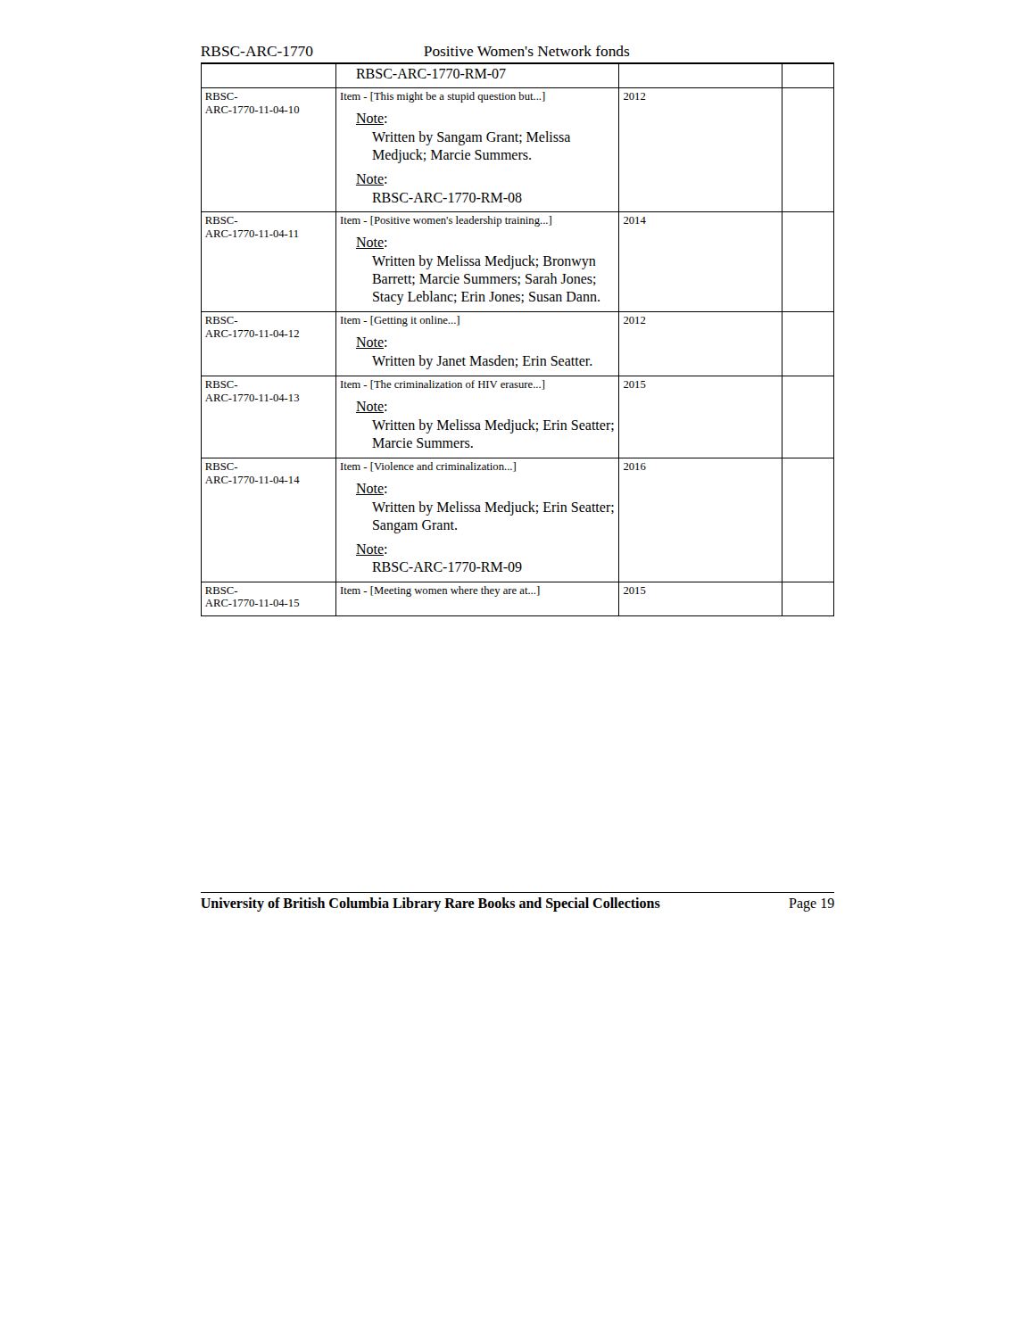RBSC-ARC-1770
Positive Women's Network fonds
| | RBSC-ARC-1770-RM-07 | | |
| RBSC- ARC-1770-11-04-10 | Item - [This might be a stupid question but...] Note : Written by Sangam Grant; Melissa Medjuck; Marcie Summers. Note : RBSC-ARC-1770-RM-08 | 2012 | |
| RBSC- ARC-1770-11-04-11 | Item - [Positive women's leadership training...] Note : Written by Melissa Medjuck; Bronwyn Barrett; Marcie Summers; Sarah Jones; Stacy Leblanc; Erin Jones; Susan Dann. | 2014 | |
| RBSC- ARC-1770-11-04-12 | Item - [Getting it online...] Note : Written by Janet Masden; Erin Seatter. | 2012 | |
| RBSC- ARC-1770-11-04-13 | Item - [The criminalization of HIV erasure...] Note : Written by Melissa Medjuck; Erin Seatter; Marcie Summers. | 2015 | |
| RBSC- ARC-1770-11-04-14 | Item - [Violence and criminalization...] Note : Written by Melissa Medjuck; Erin Seatter; Sangam Grant. Note : RBSC-ARC-1770-RM-09 | 2016 | |
| RBSC- ARC-1770-11-04-15 | Item - [Meeting women where they are at...] | 2015 | |
University of British Columbia Library Rare Books and Special Collections
Page 19